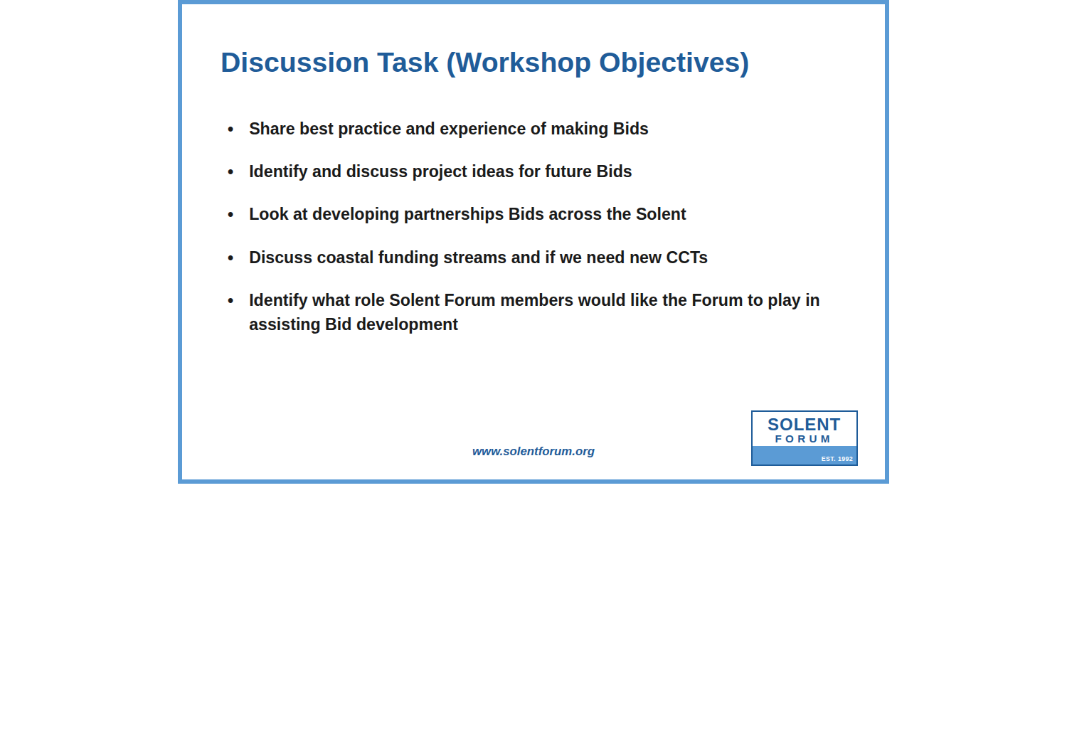Discussion Task (Workshop Objectives)
Share best practice and experience of making Bids
Identify and discuss project ideas for future Bids
Look at developing partnerships Bids across the Solent
Discuss coastal funding streams and if we need new CCTs
Identify what role Solent Forum members would like the Forum to play in assisting Bid development
www.solentforum.org
SOLENT FORUM
EST. 1992